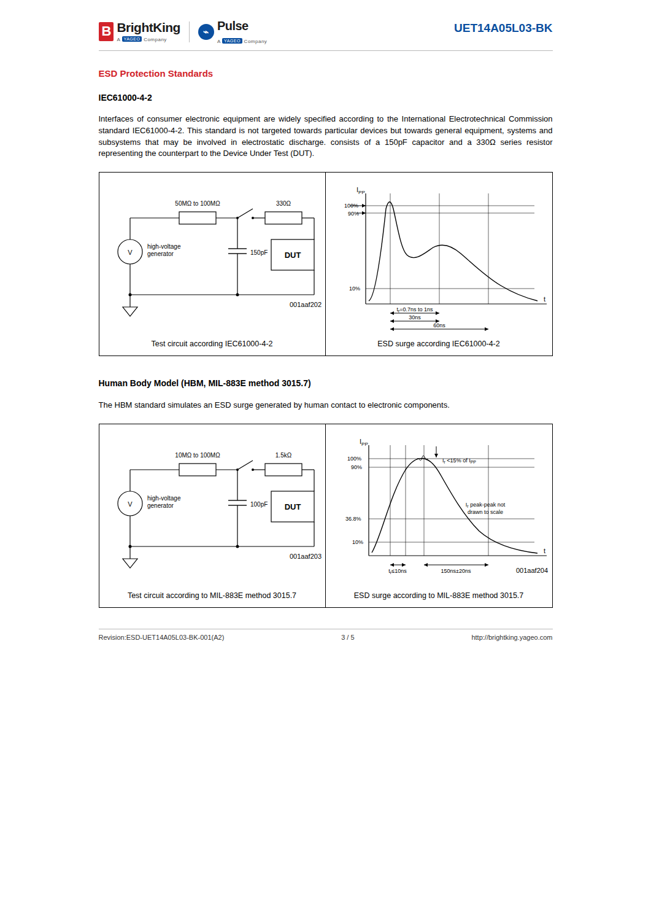B BrightKing
A YAGEO Company
⌁ Pulse
A YAGEO Company
UET14A05L03-BK
ESD Protection Standards
IEC61000-4-2
Interfaces of consumer electronic equipment are widely specified according to the International Electrotechnical Commission standard IEC61000-4-2. This standard is not targeted towards particular devices but towards general equipment, systems and subsystems that may be involved in electrostatic discharge. consists of a 150pF capacitor and a 330Ω series resistor representing the counterpart to the Device Under Test (DUT).
50MΩ to 100MΩ 330Ω V high-voltage generator 150pF DUT 001aaf202
Test circuit according IEC61000-4-2
IPP t 100% 90% 10% tr=0.7ns to 1ns 30ns 60ns
ESD surge according IEC61000-4-2
Human Body Model (HBM, MIL-883E method 3015.7)
The HBM standard simulates an ESD surge generated by human contact to electronic components.
10MΩ to 100MΩ 1.5kΩ V high-voltage generator 100pF DUT 001aaf203
Test circuit according to MIL-883E method 3015.7
IPP t 100% 90% 36.8% 10% Ir <15% of IPP Ir peak-peak not drawn to scale tr≤10ns 150ns±20ns 001aaf204
ESD surge according to MIL-883E method 3015.7
Revision:ESD-UET14A05L03-BK-001(A2) 3 / 5 http://brightking.yageo.com